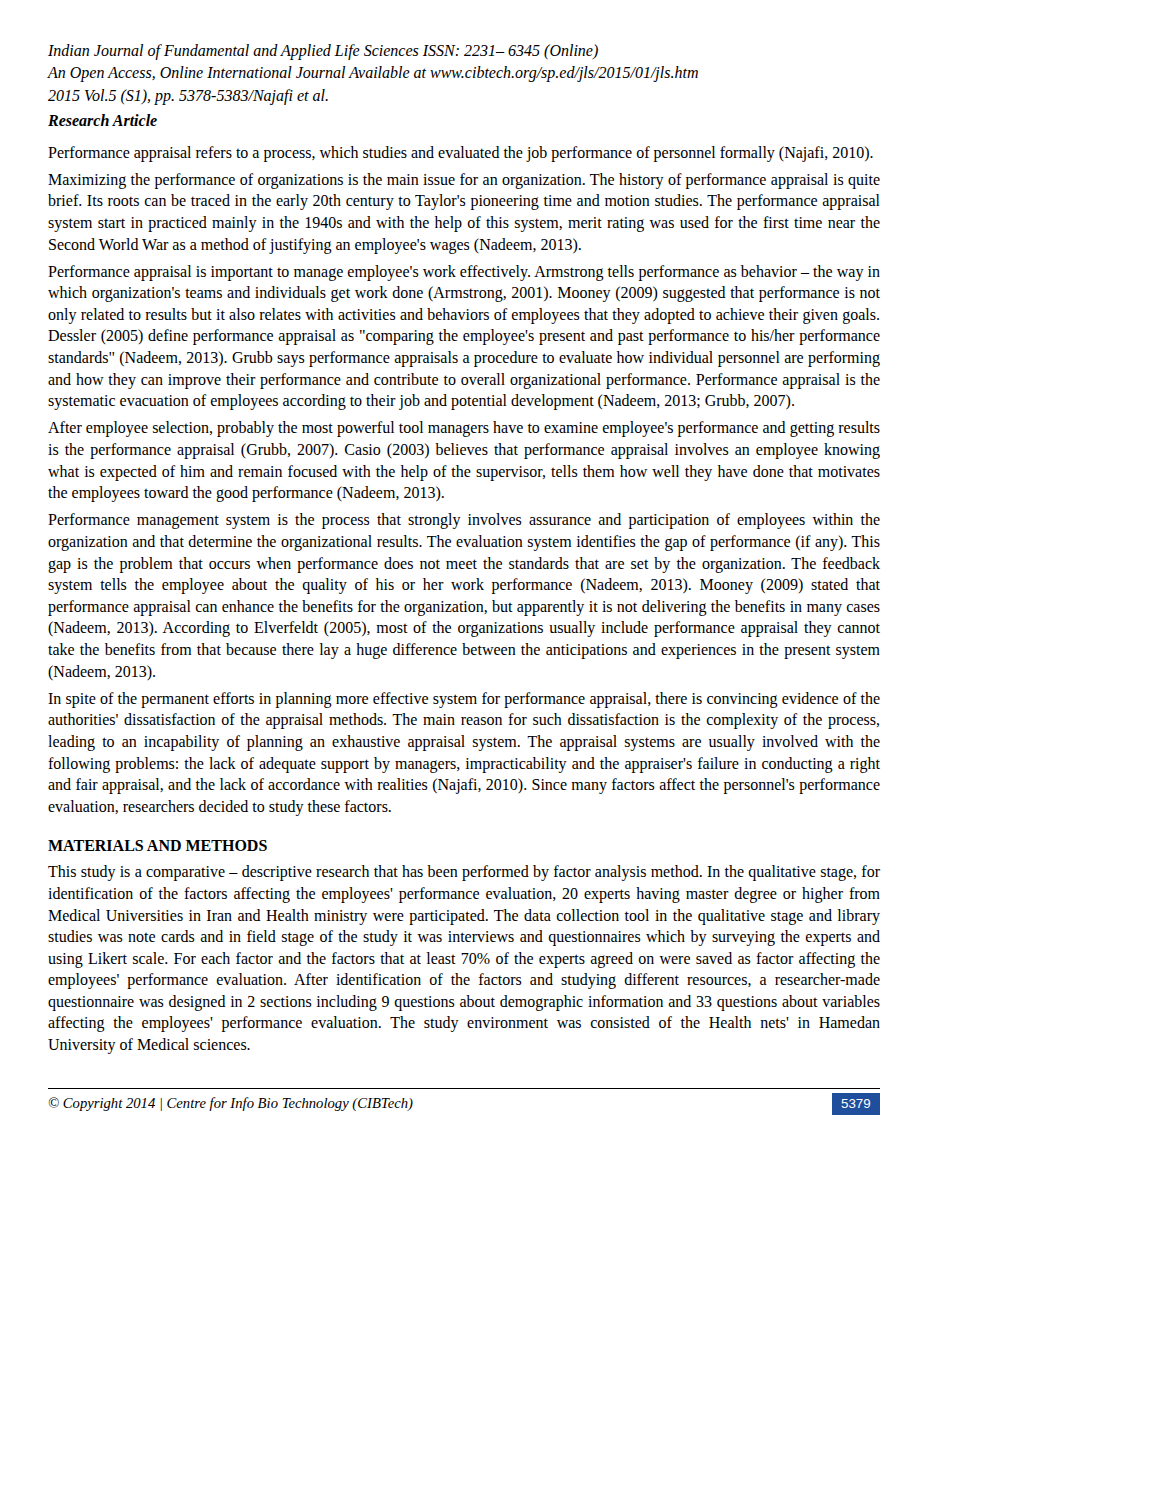Indian Journal of Fundamental and Applied Life Sciences ISSN: 2231– 6345 (Online)
An Open Access, Online International Journal Available at www.cibtech.org/sp.ed/jls/2015/01/jls.htm
2015 Vol.5 (S1), pp. 5378-5383/Najafi et al.
Research Article
Performance appraisal refers to a process, which studies and evaluated the job performance of personnel formally (Najafi, 2010).
Maximizing the performance of organizations is the main issue for an organization. The history of performance appraisal is quite brief. Its roots can be traced in the early 20th century to Taylor's pioneering time and motion studies. The performance appraisal system start in practiced mainly in the 1940s and with the help of this system, merit rating was used for the first time near the Second World War as a method of justifying an employee's wages (Nadeem, 2013).
Performance appraisal is important to manage employee's work effectively. Armstrong tells performance as behavior – the way in which organization's teams and individuals get work done (Armstrong, 2001). Mooney (2009) suggested that performance is not only related to results but it also relates with activities and behaviors of employees that they adopted to achieve their given goals. Dessler (2005) define performance appraisal as "comparing the employee's present and past performance to his/her performance standards" (Nadeem, 2013). Grubb says performance appraisals a procedure to evaluate how individual personnel are performing and how they can improve their performance and contribute to overall organizational performance. Performance appraisal is the systematic evacuation of employees according to their job and potential development (Nadeem, 2013; Grubb, 2007).
After employee selection, probably the most powerful tool managers have to examine employee's performance and getting results is the performance appraisal (Grubb, 2007). Casio (2003) believes that performance appraisal involves an employee knowing what is expected of him and remain focused with the help of the supervisor, tells them how well they have done that motivates the employees toward the good performance (Nadeem, 2013).
Performance management system is the process that strongly involves assurance and participation of employees within the organization and that determine the organizational results. The evaluation system identifies the gap of performance (if any). This gap is the problem that occurs when performance does not meet the standards that are set by the organization. The feedback system tells the employee about the quality of his or her work performance (Nadeem, 2013). Mooney (2009) stated that performance appraisal can enhance the benefits for the organization, but apparently it is not delivering the benefits in many cases (Nadeem, 2013). According to Elverfeldt (2005), most of the organizations usually include performance appraisal they cannot take the benefits from that because there lay a huge difference between the anticipations and experiences in the present system (Nadeem, 2013).
In spite of the permanent efforts in planning more effective system for performance appraisal, there is convincing evidence of the authorities' dissatisfaction of the appraisal methods. The main reason for such dissatisfaction is the complexity of the process, leading to an incapability of planning an exhaustive appraisal system. The appraisal systems are usually involved with the following problems: the lack of adequate support by managers, impracticability and the appraiser's failure in conducting a right and fair appraisal, and the lack of accordance with realities (Najafi, 2010). Since many factors affect the personnel's performance evaluation, researchers decided to study these factors.
Materials and Methods
This study is a comparative – descriptive research that has been performed by factor analysis method. In the qualitative stage, for identification of the factors affecting the employees' performance evaluation, 20 experts having master degree or higher from Medical Universities in Iran and Health ministry were participated. The data collection tool in the qualitative stage and library studies was note cards and in field stage of the study it was interviews and questionnaires which by surveying the experts and using Likert scale. For each factor and the factors that at least 70% of the experts agreed on were saved as factor affecting the employees' performance evaluation. After identification of the factors and studying different resources, a researcher-made questionnaire was designed in 2 sections including 9 questions about demographic information and 33 questions about variables affecting the employees' performance evaluation. The study environment was consisted of the Health nets' in Hamedan University of Medical sciences.
© Copyright 2014 | Centre for Info Bio Technology (CIBTech) 5379